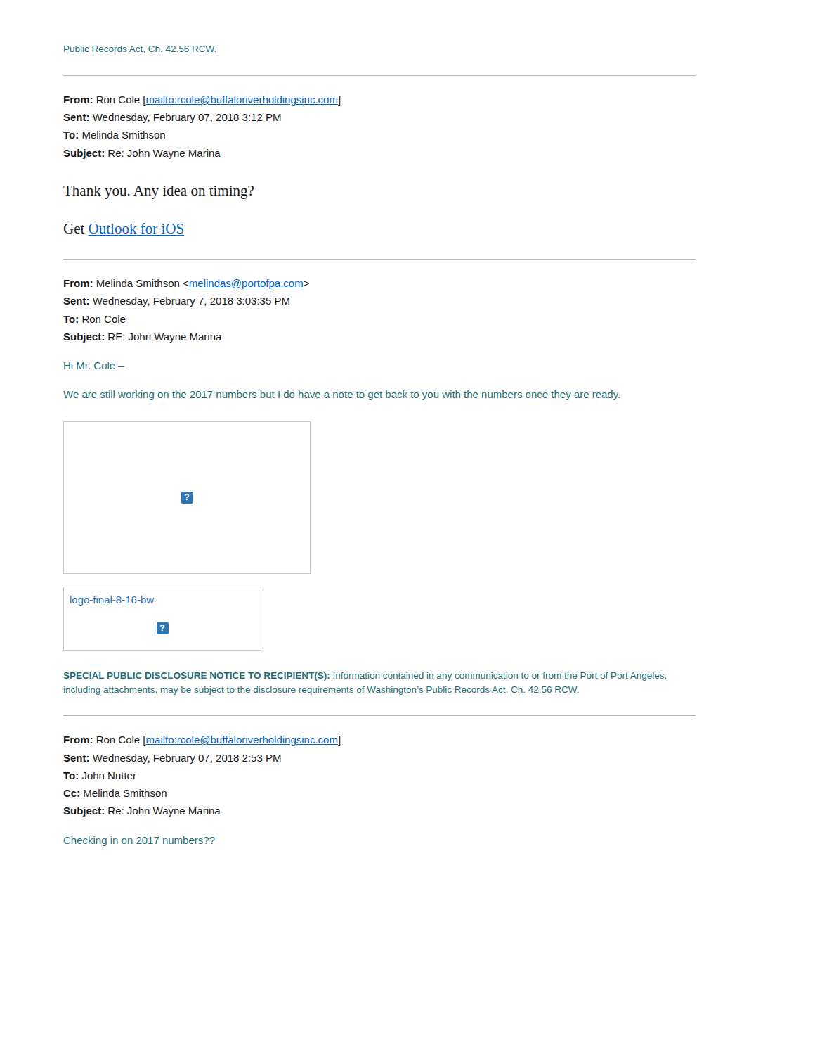Public Records Act, Ch. 42.56 RCW.
From: Ron Cole [mailto:rcole@buffaloriverholdingsinc.com]
Sent: Wednesday, February 07, 2018 3:12 PM
To: Melinda Smithson
Subject: Re: John Wayne Marina
Thank you. Any idea on timing?
Get Outlook for iOS
From: Melinda Smithson <melindas@portofpa.com>
Sent: Wednesday, February 7, 2018 3:03:35 PM
To: Ron Cole
Subject: RE: John Wayne Marina
Hi Mr. Cole –
We are still working on the 2017 numbers but I do have a note to get back to you with the numbers once they are ready.
?
logo-final-8-16-bw
?
SPECIAL PUBLIC DISCLOSURE NOTICE TO RECIPIENT(S): Information contained in any communication to or from the Port of Port Angeles, including attachments, may be subject to the disclosure requirements of Washington’s Public Records Act, Ch. 42.56 RCW.
From: Ron Cole [mailto:rcole@buffaloriverholdingsinc.com]
Sent: Wednesday, February 07, 2018 2:53 PM
To: John Nutter
Cc: Melinda Smithson
Subject: Re: John Wayne Marina
Checking in on 2017 numbers??